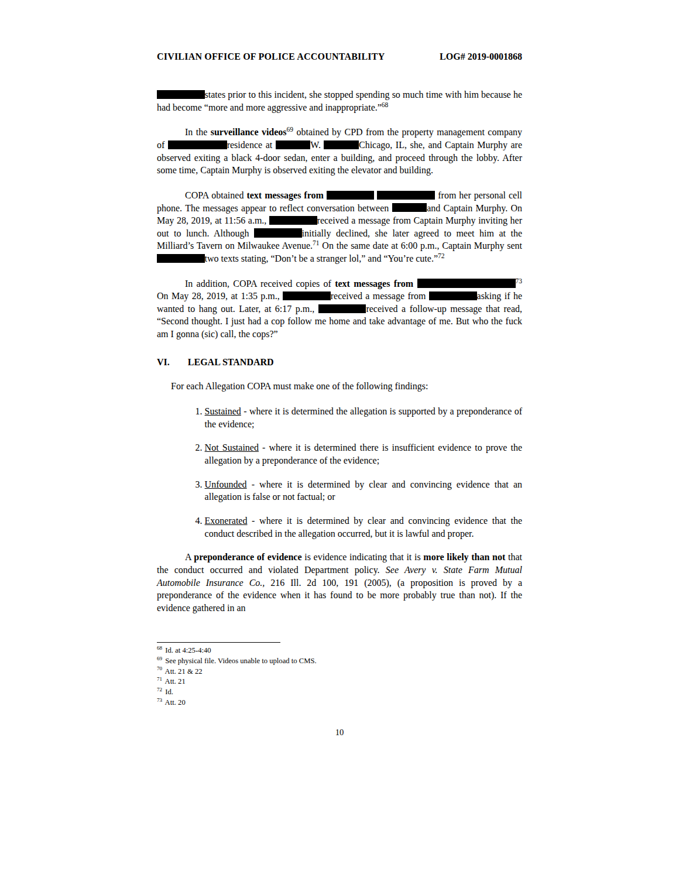CIVILIAN OFFICE OF POLICE ACCOUNTABILITY
LOG# 2019-0001868
states prior to this incident, she stopped spending so much time with him because he had become “more and more aggressive and inappropriate.”68
In the surveillance videos69 obtained by CPD from the property management company of residence at W. Chicago, IL, she, and Captain Murphy are observed exiting a black 4-door sedan, enter a building, and proceed through the lobby. After some time, Captain Murphy is observed exiting the elevator and building.
COPA obtained text messages from from her personal cell phone. The messages appear to reflect conversation between and Captain Murphy. On May 28, 2019, at 11:56 a.m., received a message from Captain Murphy inviting her out to lunch. Although initially declined, she later agreed to meet him at the Milliard’s Tavern on Milwaukee Avenue.71 On the same date at 6:00 p.m., Captain Murphy sent two texts stating, “Don’t be a stranger lol,” and “You’re cute.”72
In addition, COPA received copies of text messages from 73 On May 28, 2019, at 1:35 p.m., received a message from asking if he wanted to hang out. Later, at 6:17 p.m., received a follow-up message that read, “Second thought. I just had a cop follow me home and take advantage of me. But who the fuck am I gonna (sic) call, the cops?”
VI. LEGAL STANDARD
For each Allegation COPA must make one of the following findings:
Sustained - where it is determined the allegation is supported by a preponderance of the evidence;
Not Sustained - where it is determined there is insufficient evidence to prove the allegation by a preponderance of the evidence;
Unfounded - where it is determined by clear and convincing evidence that an allegation is false or not factual; or
Exonerated - where it is determined by clear and convincing evidence that the conduct described in the allegation occurred, but it is lawful and proper.
A preponderance of evidence is evidence indicating that it is more likely than not that the conduct occurred and violated Department policy. See Avery v. State Farm Mutual Automobile Insurance Co., 216 Ill. 2d 100, 191 (2005), (a proposition is proved by a preponderance of the evidence when it has found to be more probably true than not). If the evidence gathered in an
68 Id. at 4:25-4:40
69 See physical file. Videos unable to upload to CMS.
70 Att. 21 & 22
71 Att. 21
72 Id.
73 Att. 20
10